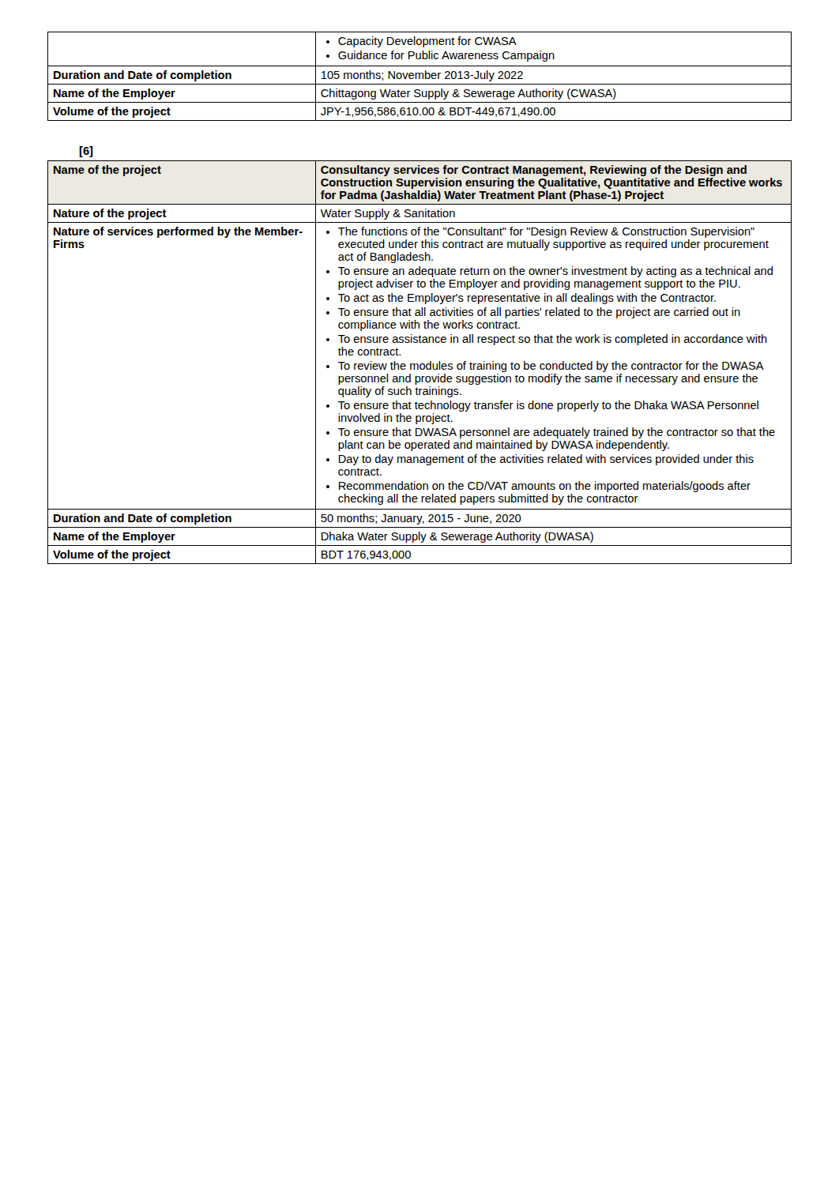| | Capacity Development for CWASA Guidance for Public Awareness Campaign |
| Duration and Date of completion | 105 months; November 2013-July 2022 |
| Name of the Employer | Chittagong Water Supply & Sewerage Authority (CWASA) |
| Volume of the project | JPY-1,956,586,610.00 & BDT-449,671,490.00 |
[6]
| Name of the project | Consultancy services for Contract Management, Reviewing of the Design and Construction Supervision ensuring the Qualitative, Quantitative and Effective works for Padma (Jashaldia) Water Treatment Plant (Phase-1) Project |
| Nature of the project | Water Supply & Sanitation |
| Nature of services performed by the Member-Firms | The functions of the "Consultant" for "Design Review & Construction Supervision" executed under this contract are mutually supportive as required under procurement act of Bangladesh. To ensure an adequate return on the owner's investment by acting as a technical and project adviser to the Employer and providing management support to the PIU. To act as the Employer's representative in all dealings with the Contractor. To ensure that all activities of all parties' related to the project are carried out in compliance with the works contract. To ensure assistance in all respect so that the work is completed in accordance with the contract. To review the modules of training to be conducted by the contractor for the DWASA personnel and provide suggestion to modify the same if necessary and ensure the quality of such trainings. To ensure that technology transfer is done properly to the Dhaka WASA Personnel involved in the project. To ensure that DWASA personnel are adequately trained by the contractor so that the plant can be operated and maintained by DWASA independently. Day to day management of the activities related with services provided under this contract. Recommendation on the CD/VAT amounts on the imported materials/goods after checking all the related papers submitted by the contractor |
| Duration and Date of completion | 50 months; January, 2015 - June, 2020 |
| Name of the Employer | Dhaka Water Supply & Sewerage Authority (DWASA) |
| Volume of the project | BDT 176,943,000 |